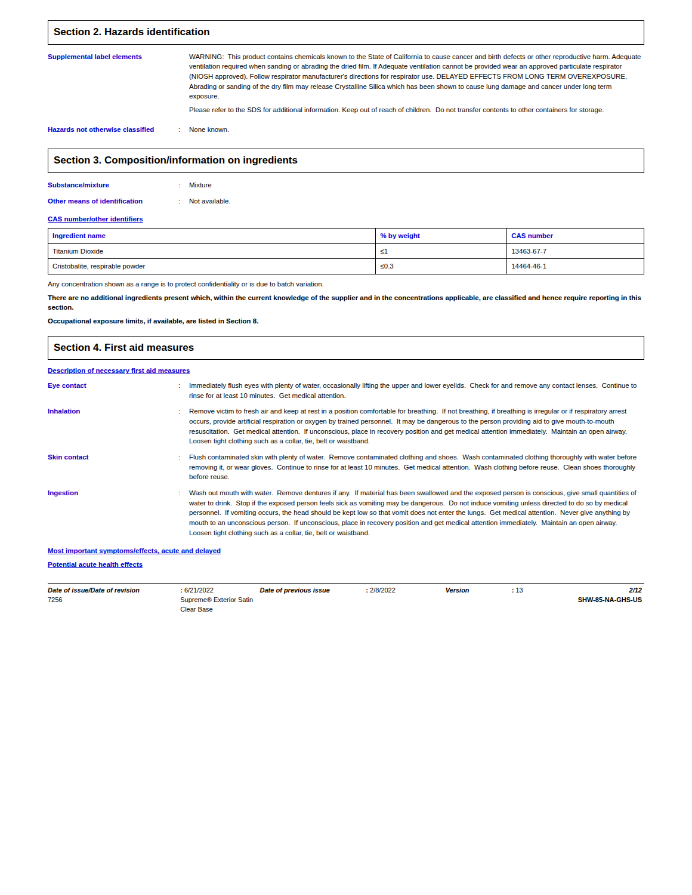Section 2. Hazards identification
| Supplemental label elements | | WARNING: This product contains chemicals known to the State of California to cause cancer and birth defects or other reproductive harm. Adequate ventilation required when sanding or abrading the dried film. If Adequate ventilation cannot be provided wear an approved particulate respirator (NIOSH approved). Follow respirator manufacturer's directions for respirator use. DELAYED EFFECTS FROM LONG TERM OVEREXPOSURE. Abrading or sanding of the dry film may release Crystalline Silica which has been shown to cause lung damage and cancer under long term exposure. Please refer to the SDS for additional information. Keep out of reach of children. Do not transfer contents to other containers for storage. |
| Hazards not otherwise classified | : | None known. |
Section 3. Composition/information on ingredients
| Substance/mixture | : | Mixture |
| Other means of identification | : | Not available. |
CAS number/other identifiers
| Ingredient name | % by weight | CAS number |
| --- | --- | --- |
| Titanium Dioxide | ≤1 | 13463-67-7 |
| Cristobalite, respirable powder | ≤0.3 | 14464-46-1 |
Any concentration shown as a range is to protect confidentiality or is due to batch variation.
There are no additional ingredients present which, within the current knowledge of the supplier and in the concentrations applicable, are classified and hence require reporting in this section.
Occupational exposure limits, if available, are listed in Section 8.
Section 4. First aid measures
Description of necessary first aid measures
| Eye contact | : | Immediately flush eyes with plenty of water, occasionally lifting the upper and lower eyelids. Check for and remove any contact lenses. Continue to rinse for at least 10 minutes. Get medical attention. |
| Inhalation | : | Remove victim to fresh air and keep at rest in a position comfortable for breathing. If not breathing, if breathing is irregular or if respiratory arrest occurs, provide artificial respiration or oxygen by trained personnel. It may be dangerous to the person providing aid to give mouth-to-mouth resuscitation. Get medical attention. If unconscious, place in recovery position and get medical attention immediately. Maintain an open airway. Loosen tight clothing such as a collar, tie, belt or waistband. |
| Skin contact | : | Flush contaminated skin with plenty of water. Remove contaminated clothing and shoes. Wash contaminated clothing thoroughly with water before removing it, or wear gloves. Continue to rinse for at least 10 minutes. Get medical attention. Wash clothing before reuse. Clean shoes thoroughly before reuse. |
| Ingestion | : | Wash out mouth with water. Remove dentures if any. If material has been swallowed and the exposed person is conscious, give small quantities of water to drink. Stop if the exposed person feels sick as vomiting may be dangerous. Do not induce vomiting unless directed to do so by medical personnel. If vomiting occurs, the head should be kept low so that vomit does not enter the lungs. Get medical attention. Never give anything by mouth to an unconscious person. If unconscious, place in recovery position and get medical attention immediately. Maintain an open airway. Loosen tight clothing such as a collar, tie, belt or waistband. |
Most important symptoms/effects, acute and delayed
Potential acute health effects
| Date of issue/Date of revision | : 6/21/2022 | Date of previous issue | : 2/8/2022 | Version | : 13 | 2/12 |
| 7256 | Supreme® Exterior Satin Clear Base | SHW-85-NA-GHS-US |